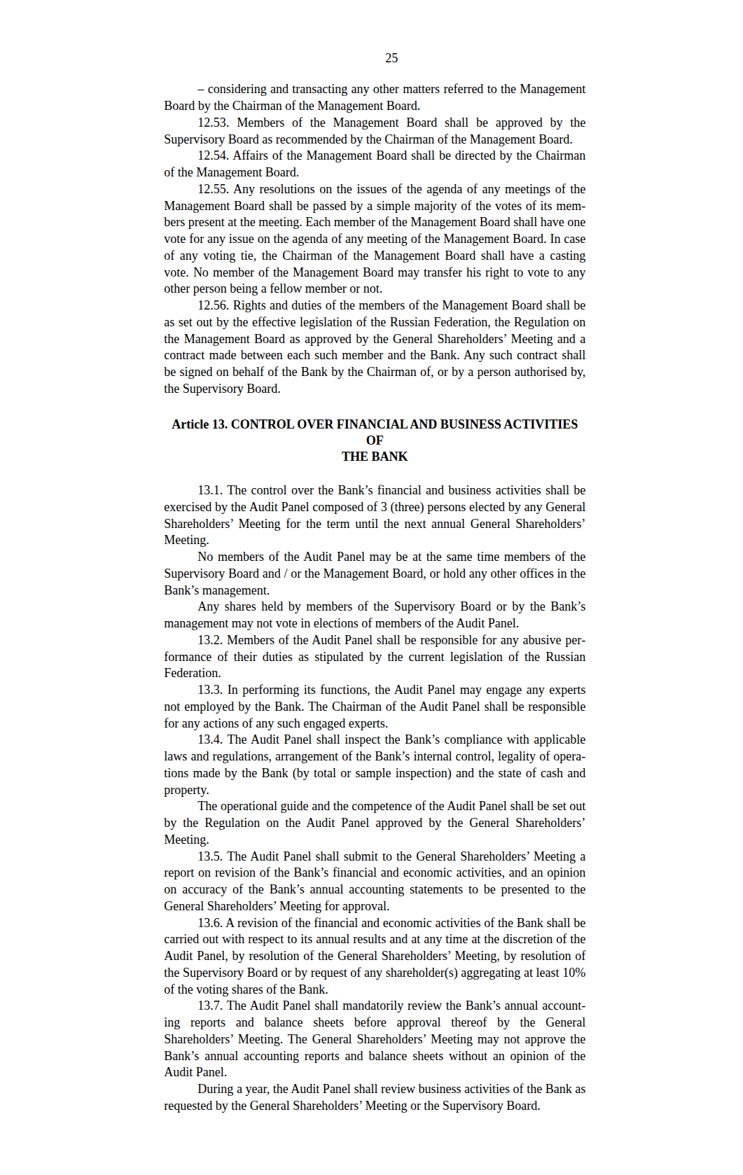25
– considering and transacting any other matters referred to the Management Board by the Chairman of the Management Board.
12.53. Members of the Management Board shall be approved by the Supervisory Board as recommended by the Chairman of the Management Board.
12.54. Affairs of the Management Board shall be directed by the Chairman of the Management Board.
12.55. Any resolutions on the issues of the agenda of any meetings of the Management Board shall be passed by a simple majority of the votes of its members present at the meeting. Each member of the Management Board shall have one vote for any issue on the agenda of any meeting of the Management Board. In case of any voting tie, the Chairman of the Management Board shall have a casting vote. No member of the Management Board may transfer his right to vote to any other person being a fellow member or not.
12.56. Rights and duties of the members of the Management Board shall be as set out by the effective legislation of the Russian Federation, the Regulation on the Management Board as approved by the General Shareholders’ Meeting and a contract made between each such member and the Bank. Any such contract shall be signed on behalf of the Bank by the Chairman of, or by a person authorised by, the Supervisory Board.
Article 13. CONTROL OVER FINANCIAL AND BUSINESS ACTIVITIES OF
THE BANK
13.1. The control over the Bank’s financial and business activities shall be exercised by the Audit Panel composed of 3 (three) persons elected by any General Shareholders’ Meeting for the term until the next annual General Shareholders’ Meeting.
No members of the Audit Panel may be at the same time members of the Supervisory Board and / or the Management Board, or hold any other offices in the Bank’s management.
Any shares held by members of the Supervisory Board or by the Bank’s management may not vote in elections of members of the Audit Panel.
13.2. Members of the Audit Panel shall be responsible for any abusive performance of their duties as stipulated by the current legislation of the Russian Federation.
13.3. In performing its functions, the Audit Panel may engage any experts not employed by the Bank. The Chairman of the Audit Panel shall be responsible for any actions of any such engaged experts.
13.4. The Audit Panel shall inspect the Bank’s compliance with applicable laws and regulations, arrangement of the Bank’s internal control, legality of operations made by the Bank (by total or sample inspection) and the state of cash and property.
The operational guide and the competence of the Audit Panel shall be set out by the Regulation on the Audit Panel approved by the General Shareholders’ Meeting.
13.5. The Audit Panel shall submit to the General Shareholders’ Meeting a report on revision of the Bank’s financial and economic activities, and an opinion on accuracy of the Bank’s annual accounting statements to be presented to the General Shareholders’ Meeting for approval.
13.6. A revision of the financial and economic activities of the Bank shall be carried out with respect to its annual results and at any time at the discretion of the Audit Panel, by resolution of the General Shareholders’ Meeting, by resolution of the Supervisory Board or by request of any shareholder(s) aggregating at least 10% of the voting shares of the Bank.
13.7. The Audit Panel shall mandatorily review the Bank’s annual accounting reports and balance sheets before approval thereof by the General Shareholders’ Meeting. The General Shareholders’ Meeting may not approve the Bank’s annual accounting reports and balance sheets without an opinion of the Audit Panel.
During a year, the Audit Panel shall review business activities of the Bank as requested by the General Shareholders’ Meeting or the Supervisory Board.